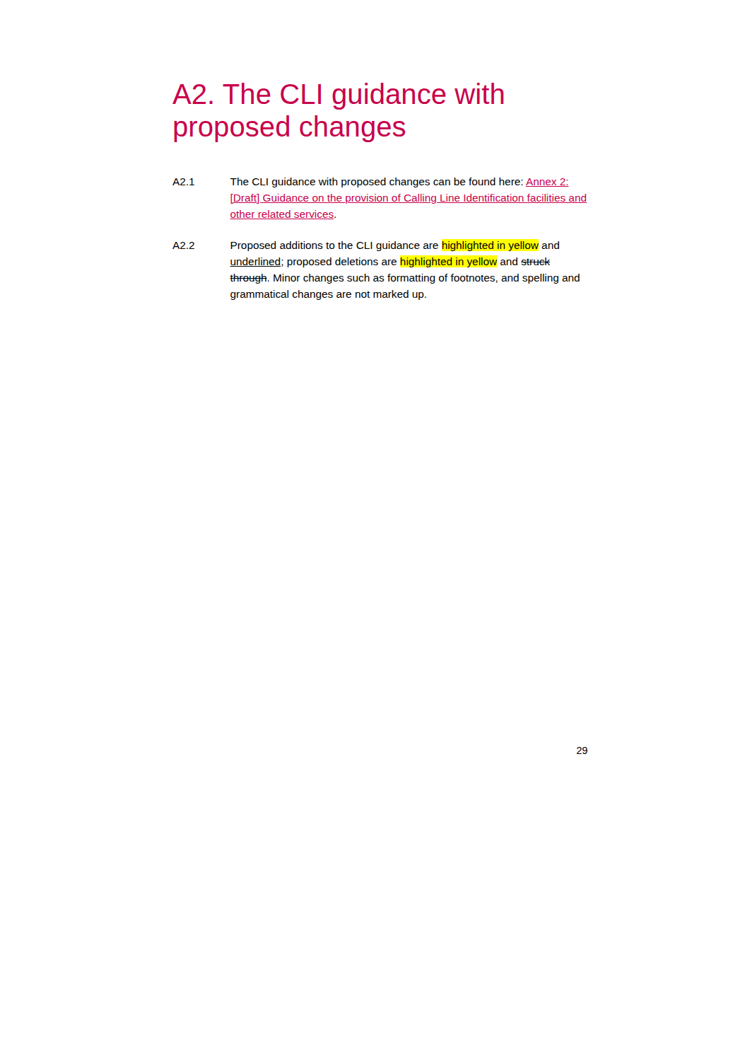A2. The CLI guidance with proposed changes
A2.1
The CLI guidance with proposed changes can be found here: Annex 2: [Draft] Guidance on the provision of Calling Line Identification facilities and other related services.
A2.2
Proposed additions to the CLI guidance are highlighted in yellow and underlined; proposed deletions are highlighted in yellow and struck through. Minor changes such as formatting of footnotes, and spelling and grammatical changes are not marked up.
29